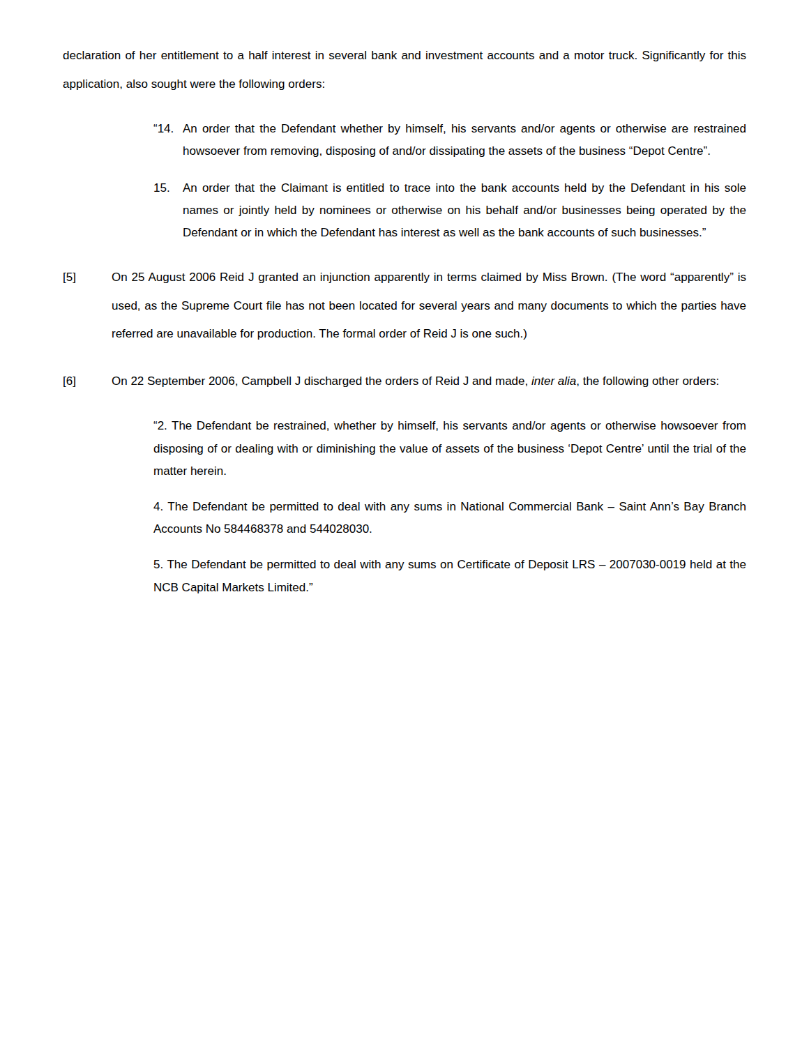declaration of her entitlement to a half interest in several bank and investment accounts and a motor truck. Significantly for this application, also sought were the following orders:
“14.
An order that the Defendant whether by himself, his servants and/or agents or otherwise are restrained howsoever from removing, disposing of and/or dissipating the assets of the business “Depot Centre”.
15.
An order that the Claimant is entitled to trace into the bank accounts held by the Defendant in his sole names or jointly held by nominees or otherwise on his behalf and/or businesses being operated by the Defendant or in which the Defendant has interest as well as the bank accounts of such businesses.”
[5]
On 25 August 2006 Reid J granted an injunction apparently in terms claimed by Miss Brown. (The word “apparently” is used, as the Supreme Court file has not been located for several years and many documents to which the parties have referred are unavailable for production. The formal order of Reid J is one such.)
[6]
On 22 September 2006, Campbell J discharged the orders of Reid J and made, inter alia, the following other orders:
“2. The Defendant be restrained, whether by himself, his servants and/or agents or otherwise howsoever from disposing of or dealing with or diminishing the value of assets of the business ‘Depot Centre’ until the trial of the matter herein.
4. The Defendant be permitted to deal with any sums in National Commercial Bank – Saint Ann’s Bay Branch Accounts No 584468378 and 544028030.
5. The Defendant be permitted to deal with any sums on Certificate of Deposit LRS – 2007030-0019 held at the NCB Capital Markets Limited.”